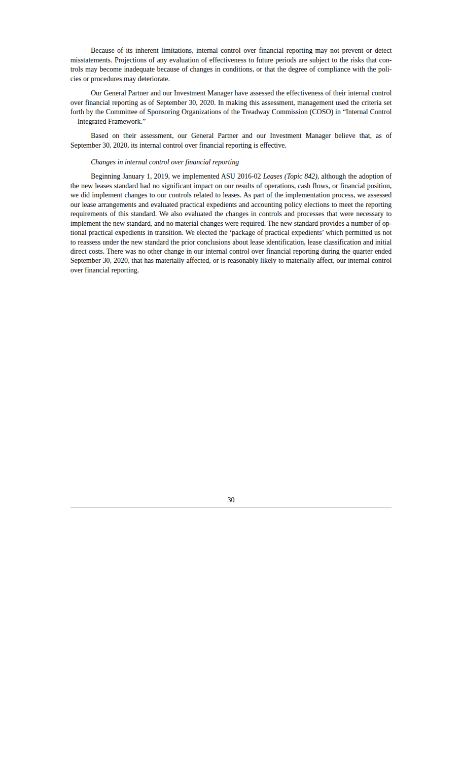Because of its inherent limitations, internal control over financial reporting may not prevent or detect misstatements. Projections of any evaluation of effectiveness to future periods are subject to the risks that controls may become inadequate because of changes in conditions, or that the degree of compliance with the policies or procedures may deteriorate.
Our General Partner and our Investment Manager have assessed the effectiveness of their internal control over financial reporting as of September 30, 2020. In making this assessment, management used the criteria set forth by the Committee of Sponsoring Organizations of the Treadway Commission (COSO) in “Internal Control—Integrated Framework.”
Based on their assessment, our General Partner and our Investment Manager believe that, as of September 30, 2020, its internal control over financial reporting is effective.
Changes in internal control over financial reporting
Beginning January 1, 2019, we implemented ASU 2016-02 Leases (Topic 842), although the adoption of the new leases standard had no significant impact on our results of operations, cash flows, or financial position, we did implement changes to our controls related to leases. As part of the implementation process, we assessed our lease arrangements and evaluated practical expedients and accounting policy elections to meet the reporting requirements of this standard. We also evaluated the changes in controls and processes that were necessary to implement the new standard, and no material changes were required. The new standard provides a number of optional practical expedients in transition. We elected the ‘package of practical expedients’ which permitted us not to reassess under the new standard the prior conclusions about lease identification, lease classification and initial direct costs. There was no other change in our internal control over financial reporting during the quarter ended September 30, 2020, that has materially affected, or is reasonably likely to materially affect, our internal control over financial reporting.
30